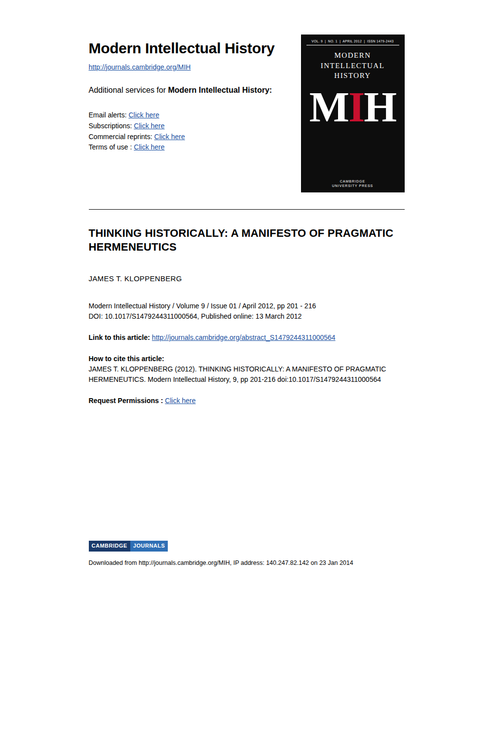Modern Intellectual History
http://journals.cambridge.org/MIH
Additional services for Modern Intellectual History:
Email alerts: Click here
Subscriptions: Click here
Commercial reprints: Click here
Terms of use : Click here
VOL. 9 | NO. 1 | APRIL 2012 | ISSN 1479-2443
MODERN
INTELLECTUAL
HISTORY
MIH
CAMBRIDGE
UNIVERSITY PRESS
THINKING HISTORICALLY: A MANIFESTO OF PRAGMATIC HERMENEUTICS
JAMES T. KLOPPENBERG
Modern Intellectual History / Volume 9 / Issue 01 / April 2012, pp 201 - 216
DOI: 10.1017/S1479244311000564, Published online: 13 March 2012
Link to this article: http://journals.cambridge.org/abstract_S1479244311000564
How to cite this article:
JAMES T. KLOPPENBERG (2012). THINKING HISTORICALLY: A MANIFESTO OF PRAGMATIC HERMENEUTICS. Modern Intellectual History, 9, pp 201-216 doi:10.1017/S1479244311000564
Request Permissions : Click here
CAMBRIDGE JOURNALS
Downloaded from http://journals.cambridge.org/MIH, IP address: 140.247.82.142 on 23 Jan 2014